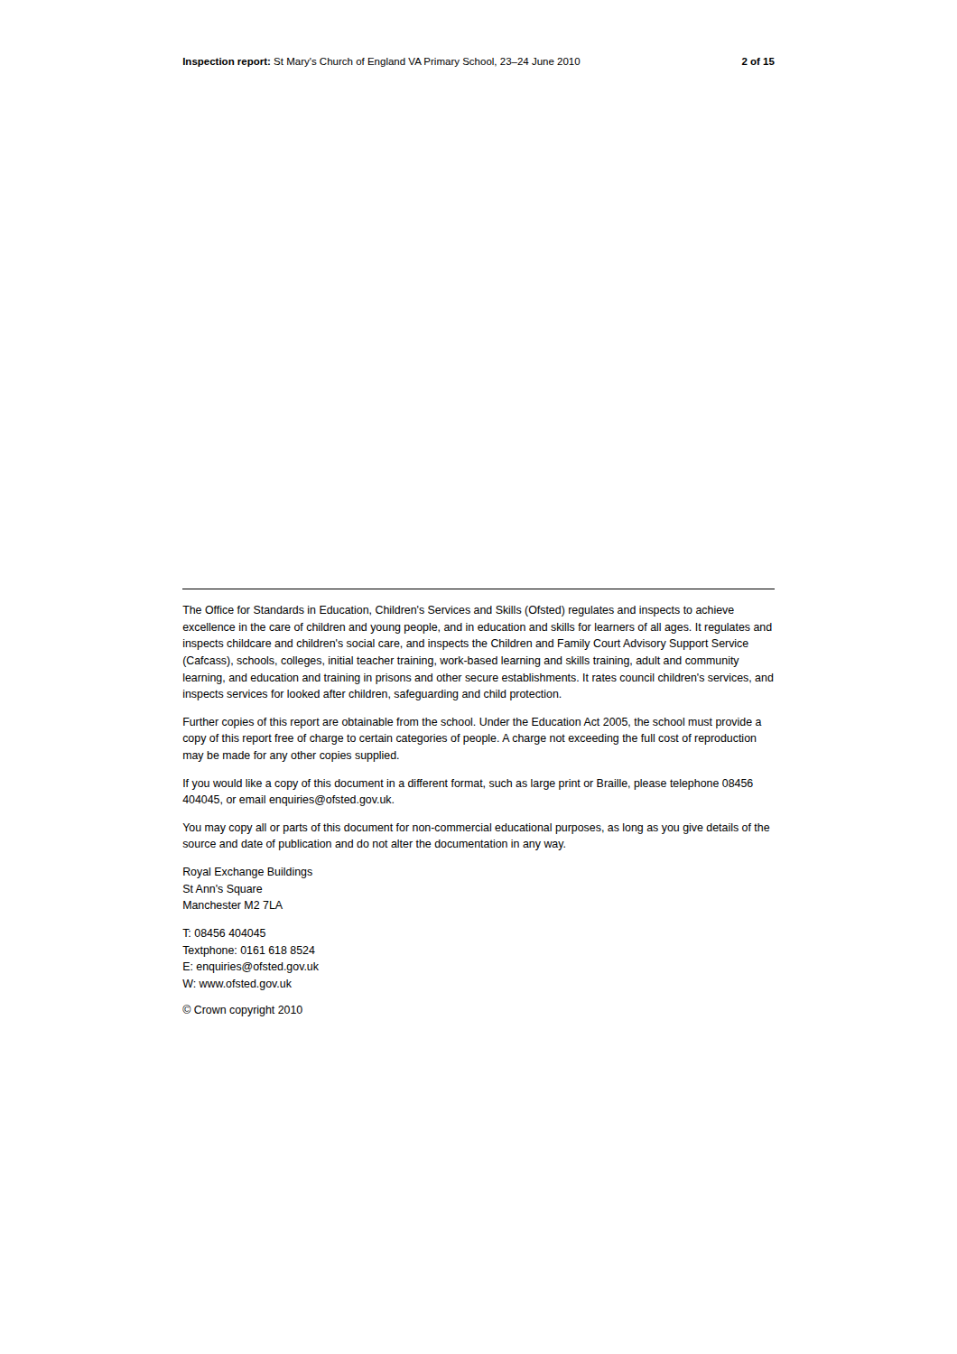Inspection report: St Mary's Church of England VA Primary School, 23–24 June 2010
2 of 15
The Office for Standards in Education, Children's Services and Skills (Ofsted) regulates and inspects to achieve excellence in the care of children and young people, and in education and skills for learners of all ages. It regulates and inspects childcare and children's social care, and inspects the Children and Family Court Advisory Support Service (Cafcass), schools, colleges, initial teacher training, work-based learning and skills training, adult and community learning, and education and training in prisons and other secure establishments. It rates council children's services, and inspects services for looked after children, safeguarding and child protection.
Further copies of this report are obtainable from the school. Under the Education Act 2005, the school must provide a copy of this report free of charge to certain categories of people. A charge not exceeding the full cost of reproduction may be made for any other copies supplied.
If you would like a copy of this document in a different format, such as large print or Braille, please telephone 08456 404045, or email enquiries@ofsted.gov.uk.
You may copy all or parts of this document for non-commercial educational purposes, as long as you give details of the source and date of publication and do not alter the documentation in any way.
Royal Exchange Buildings
St Ann's Square
Manchester M2 7LA
T: 08456 404045
Textphone: 0161 618 8524
E: enquiries@ofsted.gov.uk
W: www.ofsted.gov.uk
© Crown copyright 2010